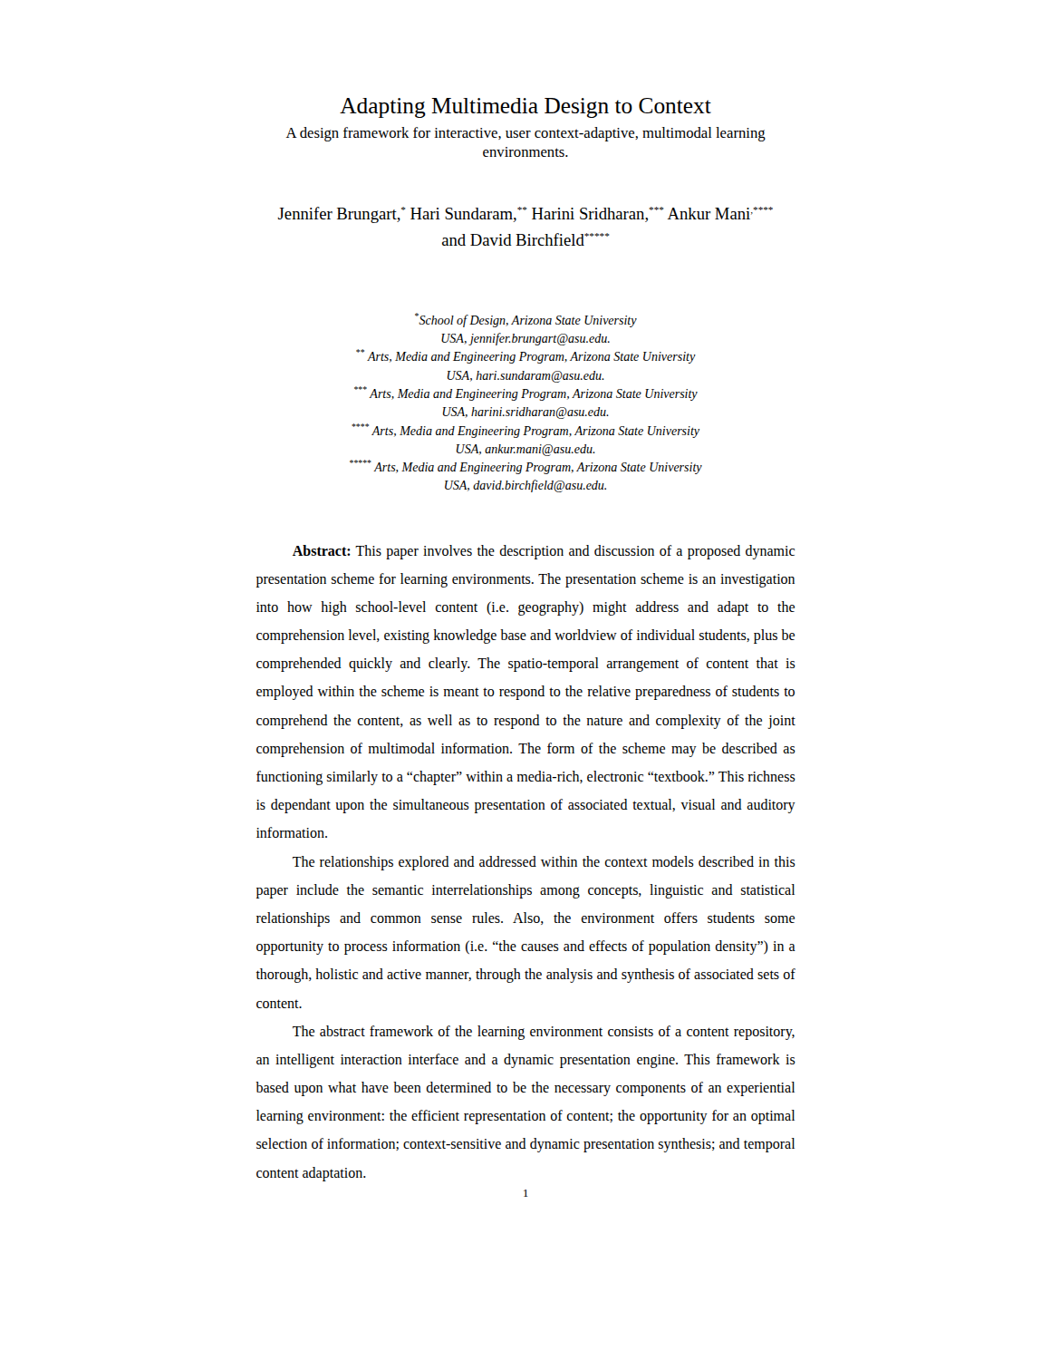Adapting Multimedia Design to Context
A design framework for interactive, user context-adaptive, multimodal learning environments.
Jennifer Brungart,* Hari Sundaram,** Harini Sridharan,*** Ankur Mani,****
and David Birchfield*****
*School of Design, Arizona State University
USA, jennifer.brungart@asu.edu.
** Arts, Media and Engineering Program, Arizona State University
USA, hari.sundaram@asu.edu.
*** Arts, Media and Engineering Program, Arizona State University
USA, harini.sridharan@asu.edu.
**** Arts, Media and Engineering Program, Arizona State University
USA, ankur.mani@asu.edu.
***** Arts, Media and Engineering Program, Arizona State University
USA, david.birchfield@asu.edu.
Abstract: This paper involves the description and discussion of a proposed dynamic presentation scheme for learning environments. The presentation scheme is an investigation into how high school-level content (i.e. geography) might address and adapt to the comprehension level, existing knowledge base and worldview of individual students, plus be comprehended quickly and clearly. The spatio-temporal arrangement of content that is employed within the scheme is meant to respond to the relative preparedness of students to comprehend the content, as well as to respond to the nature and complexity of the joint comprehension of multimodal information. The form of the scheme may be described as functioning similarly to a “chapter” within a media-rich, electronic “textbook.” This richness is dependant upon the simultaneous presentation of associated textual, visual and auditory information.
The relationships explored and addressed within the context models described in this paper include the semantic interrelationships among concepts, linguistic and statistical relationships and common sense rules. Also, the environment offers students some opportunity to process information (i.e. “the causes and effects of population density”) in a thorough, holistic and active manner, through the analysis and synthesis of associated sets of content.
The abstract framework of the learning environment consists of a content repository, an intelligent interaction interface and a dynamic presentation engine. This framework is based upon what have been determined to be the necessary components of an experiential learning environment: the efficient representation of content; the opportunity for an optimal selection of information; context-sensitive and dynamic presentation synthesis; and temporal content adaptation.
1